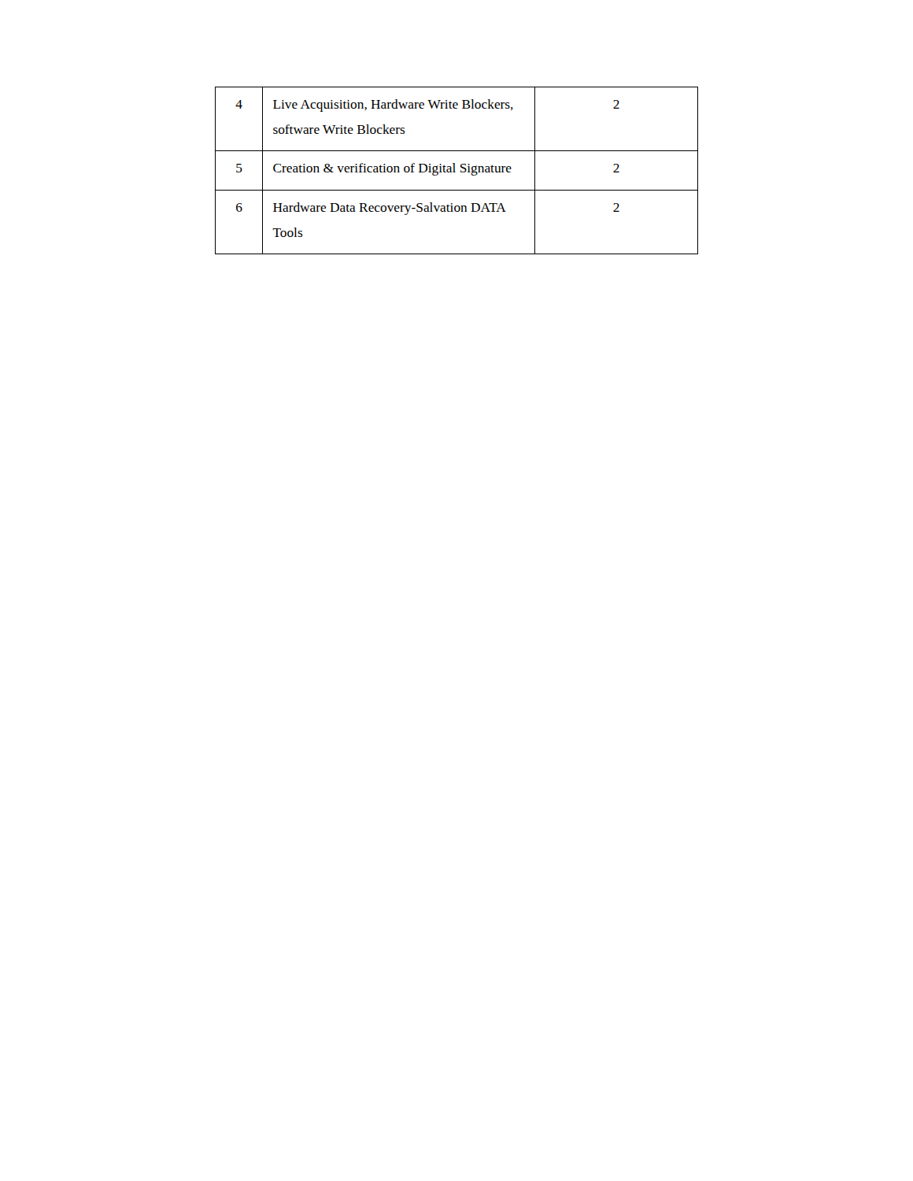| 4 | Live Acquisition, Hardware Write Blockers, software Write Blockers | 2 |
| 5 | Creation & verification of Digital Signature | 2 |
| 6 | Hardware Data Recovery-Salvation DATA Tools | 2 |